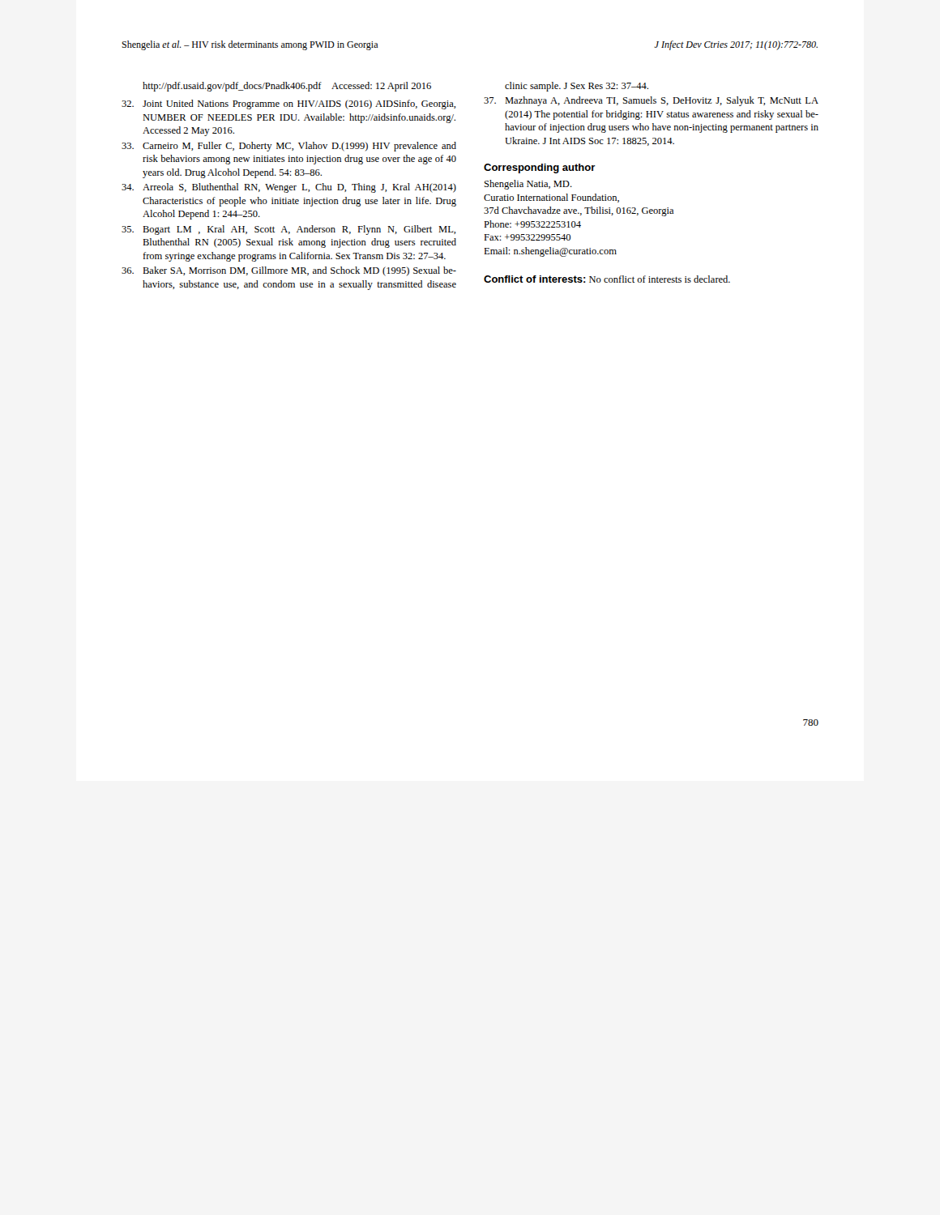Shengelia et al. – HIV risk determinants among PWID in Georgia
J Infect Dev Ctries 2017; 11(10):772-780.
http://pdf.usaid.gov/pdf_docs/Pnadk406.pdf Accessed: 12 April 2016
Joint United Nations Programme on HIV/AIDS (2016) AIDSinfo, Georgia, NUMBER OF NEEDLES PER IDU. Available: http://aidsinfo.unaids.org/. Accessed 2 May 2016.
Carneiro M, Fuller C, Doherty MC, Vlahov D.(1999) HIV prevalence and risk behaviors among new initiates into injection drug use over the age of 40 years old. Drug Alcohol Depend. 54: 83–86.
Arreola S, Bluthenthal RN, Wenger L, Chu D, Thing J, Kral AH(2014) Characteristics of people who initiate injection drug use later in life. Drug Alcohol Depend 1: 244–250.
Bogart LM , Kral AH, Scott A, Anderson R, Flynn N, Gilbert ML, Bluthenthal RN (2005) Sexual risk among injection drug users recruited from syringe exchange programs in California. Sex Transm Dis 32: 27–34.
Baker SA, Morrison DM, Gillmore MR, and Schock MD (1995) Sexual behaviors, substance use, and condom use in a sexually transmitted disease clinic sample. J Sex Res 32: 37–44.
Mazhnaya A, Andreeva TI, Samuels S, DeHovitz J, Salyuk T, McNutt LA (2014) The potential for bridging: HIV status awareness and risky sexual behaviour of injection drug users who have non-injecting permanent partners in Ukraine. J Int AIDS Soc 17: 18825, 2014.
Corresponding author
Shengelia Natia, MD.
Curatio International Foundation,
37d Chavchavadze ave., Tbilisi, 0162, Georgia
Phone: +995322253104
Fax: +995322995540
Email: n.shengelia@curatio.com
Conflict of interests: No conflict of interests is declared.
780